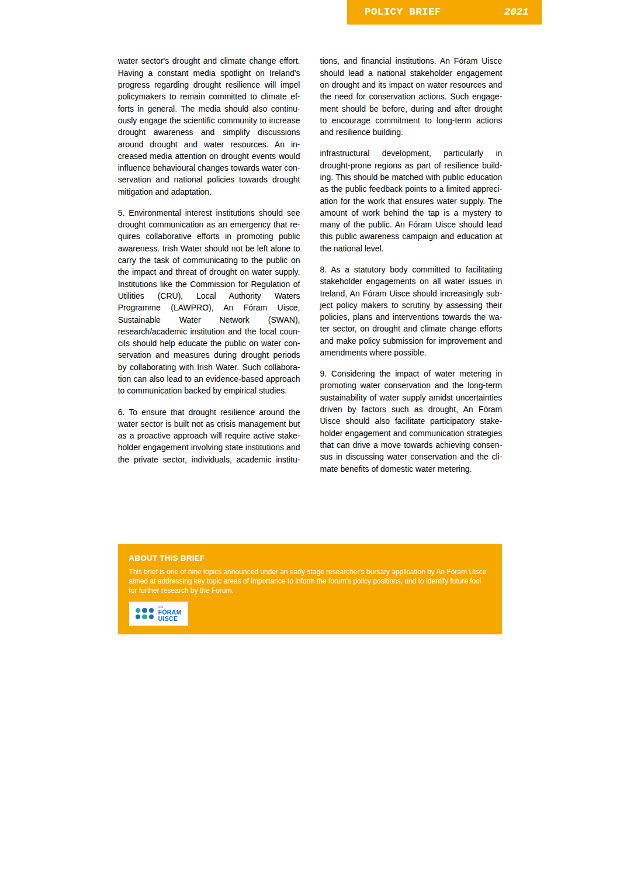POLICY BRIEF 2021
water sector's drought and climate change effort. Having a constant media spotlight on Ireland's progress regarding drought resilience will impel policymakers to remain committed to climate efforts in general. The media should also continuously engage the scientific community to increase drought awareness and simplify discussions around drought and water resources. An increased media attention on drought events would influence behavioural changes towards water conservation and national policies towards drought mitigation and adaptation.
5. Environmental interest institutions should see drought communication as an emergency that requires collaborative efforts in promoting public awareness. Irish Water should not be left alone to carry the task of communicating to the public on the impact and threat of drought on water supply. Institutions like the Commission for Regulation of Utilities (CRU), Local Authority Waters Programme (LAWPRO), An Fóram Uisce, Sustainable Water Network (SWAN), research/academic institution and the local councils should help educate the public on water conservation and measures during drought periods by collaborating with Irish Water. Such collaboration can also lead to an evidence-based approach to communication backed by empirical studies.
6. To ensure that drought resilience around the water sector is built not as crisis management but as a proactive approach will require active stakeholder engagement involving state institutions and the private sector, individuals, academic institutions, and financial institutions. An Fóram Uisce should lead a national stakeholder engagement on drought and its impact on water resources and the need for conservation actions. Such engagement should be before, during and after drought to encourage commitment to long-term actions and resilience building.
infrastructural development, particularly in drought-prone regions as part of resilience building. This should be matched with public education as the public feedback points to a limited appreciation for the work that ensures water supply. The amount of work behind the tap is a mystery to many of the public. An Fóram Uisce should lead this public awareness campaign and education at the national level.
8. As a statutory body committed to facilitating stakeholder engagements on all water issues in Ireland, An Fóram Uisce should increasingly subject policy makers to scrutiny by assessing their policies, plans and interventions towards the water sector, on drought and climate change efforts and make policy submission for improvement and amendments where possible.
9. Considering the impact of water metering in promoting water conservation and the long-term sustainability of water supply amidst uncertainties driven by factors such as drought, An Fóram Uisce should also facilitate participatory stakeholder engagement and communication strategies that can drive a move towards achieving consensus in discussing water conservation and the climate benefits of domestic water metering.
ABOUT THIS BRIEF
This brief is one of nine topics announced under an early stage researcher's bursary application by An Fóram Uisce aimed at addressing key topic areas of importance to inform the forum's policy positions, and to identify future foci for further research by the Forum.
AN FÓRAM UISCE